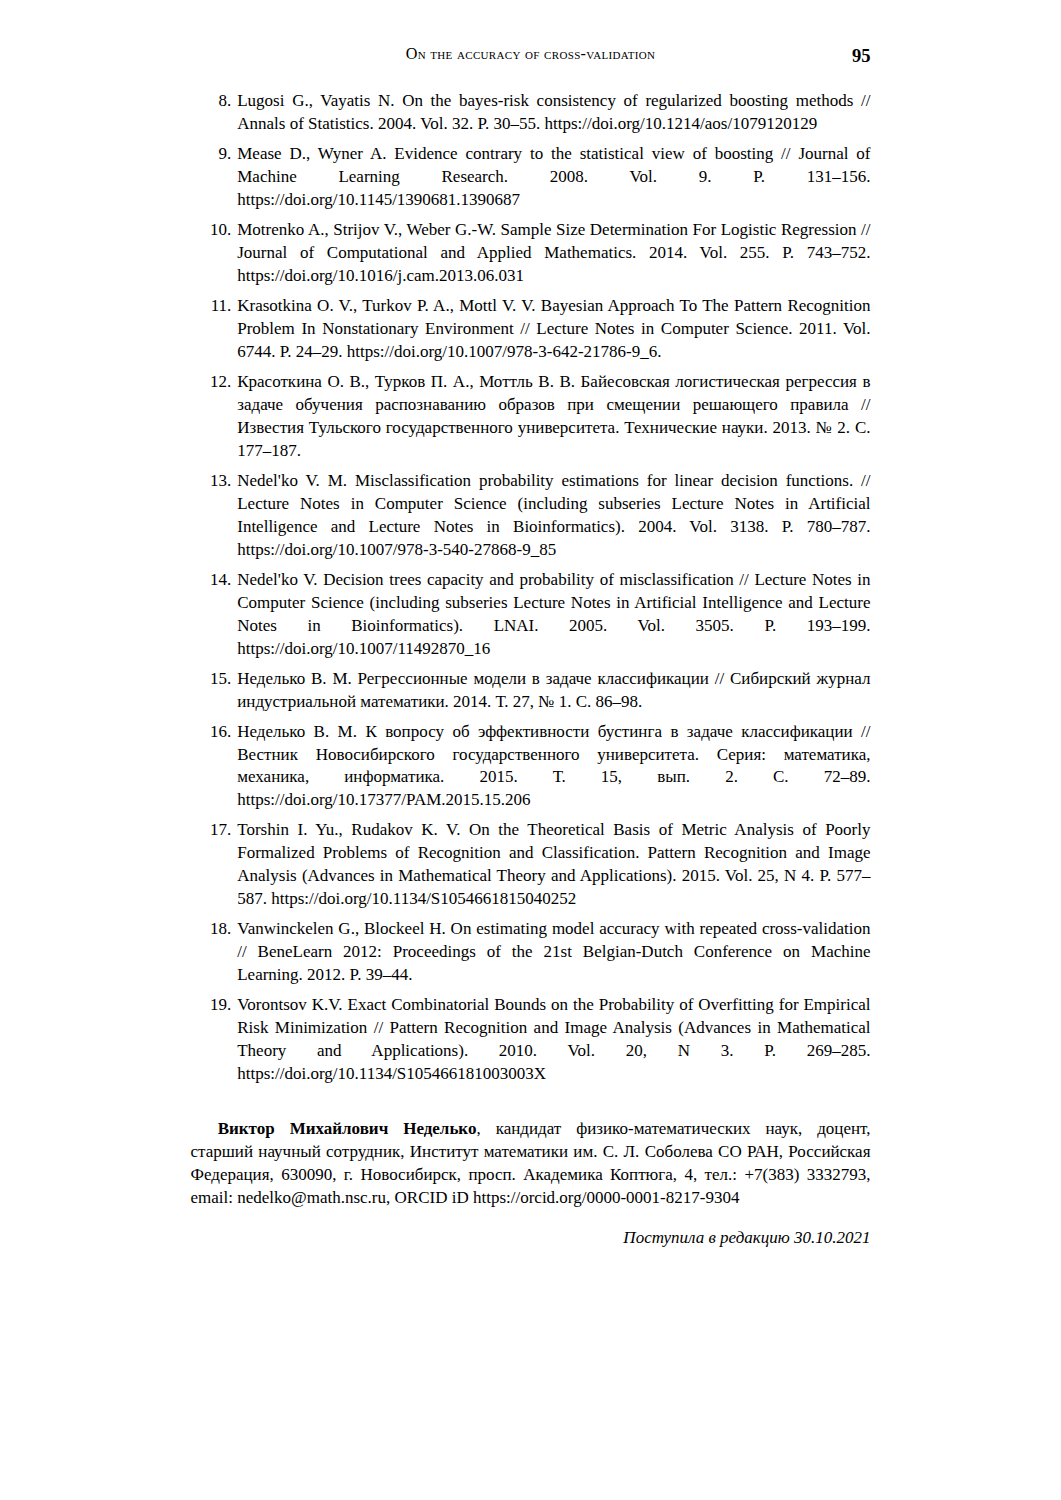On the accuracy of cross-validation 95
8. Lugosi G., Vayatis N. On the bayes-risk consistency of regularized boosting methods // Annals of Statistics. 2004. Vol. 32. P. 30–55. https://doi.org/10.1214/aos/1079120129
9. Mease D., Wyner A. Evidence contrary to the statistical view of boosting // Journal of Machine Learning Research. 2008. Vol. 9. P. 131–156. https://doi.org/10.1145/1390681.1390687
10. Motrenko A., Strijov V., Weber G.-W. Sample Size Determination For Logistic Regression // Journal of Computational and Applied Mathematics. 2014. Vol. 255. P. 743–752. https://doi.org/10.1016/j.cam.2013.06.031
11. Krasotkina O. V., Turkov P. A., Mottl V. V. Bayesian Approach To The Pattern Recognition Problem In Nonstationary Environment // Lecture Notes in Computer Science. 2011. Vol. 6744. P. 24–29. https://doi.org/10.1007/978-3-642-21786-9_6.
12. Красоткина О. В., Турков П. А., Моттль В. В. Байесовская логистическая регрессия в задаче обучения распознаванию образов при смещении решающего правила // Известия Тульского государственного университета. Технические науки. 2013. № 2. С. 177–187.
13. Nedel'ko V. M. Misclassification probability estimations for linear decision functions. // Lecture Notes in Computer Science (including subseries Lecture Notes in Artificial Intelligence and Lecture Notes in Bioinformatics). 2004. Vol. 3138. P. 780–787. https://doi.org/10.1007/978-3-540-27868-9_85
14. Nedel'ko V. Decision trees capacity and probability of misclassification // Lecture Notes in Computer Science (including subseries Lecture Notes in Artificial Intelligence and Lecture Notes in Bioinformatics). LNAI. 2005. Vol. 3505. P. 193–199. https://doi.org/10.1007/11492870_16
15. Неделько В. М. Регрессионные модели в задаче классификации // Сибирский журнал индустриальной математики. 2014. Т. 27, № 1. С. 86–98.
16. Неделько В. М. К вопросу об эффективности бустинга в задаче классификации // Вестник Новосибирского государственного университета. Серия: математика, механика, информатика. 2015. Т. 15, вып. 2. С. 72–89. https://doi.org/10.17377/PAM.2015.15.206
17. Torshin I. Yu., Rudakov K. V. On the Theoretical Basis of Metric Analysis of Poorly Formalized Problems of Recognition and Classification. Pattern Recognition and Image Analysis (Advances in Mathematical Theory and Applications). 2015. Vol. 25, N 4. P. 577–587. https://doi.org/10.1134/S1054661815040252
18. Vanwinckelen G., Blockeel H. On estimating model accuracy with repeated cross-validation // BeneLearn 2012: Proceedings of the 21st Belgian-Dutch Conference on Machine Learning. 2012. P. 39–44.
19. Vorontsov K.V. Exact Combinatorial Bounds on the Probability of Overfitting for Empirical Risk Minimization // Pattern Recognition and Image Analysis (Advances in Mathematical Theory and Applications). 2010. Vol. 20, N 3. P. 269–285. https://doi.org/10.1134/S105466181003003X
Виктор Михайлович Неделько, кандидат физико-математических наук, доцент, старший научный сотрудник, Институт математики им. С. Л. Соболева СО РАН, Российская Федерация, 630090, г. Новосибирск, просп. Академика Коптюга, 4, тел.: +7(383) 3332793, email: nedelko@math.nsc.ru, ORCID iD https://orcid.org/0000-0001-8217-9304
Поступила в редакцию 30.10.2021